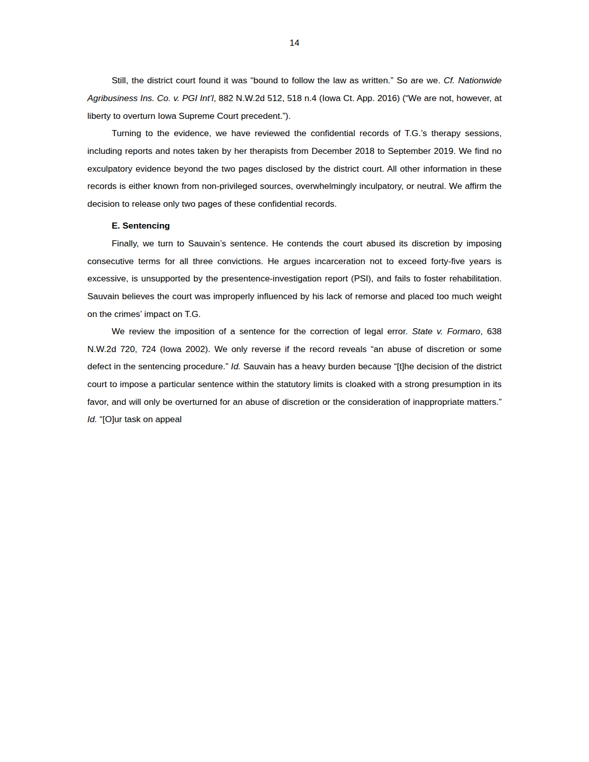14
Still, the district court found it was “bound to follow the law as written.” So are we. Cf. Nationwide Agribusiness Ins. Co. v. PGI Int’l, 882 N.W.2d 512, 518 n.4 (Iowa Ct. App. 2016) (“We are not, however, at liberty to overturn Iowa Supreme Court precedent.”).
Turning to the evidence, we have reviewed the confidential records of T.G.’s therapy sessions, including reports and notes taken by her therapists from December 2018 to September 2019. We find no exculpatory evidence beyond the two pages disclosed by the district court. All other information in these records is either known from non-privileged sources, overwhelmingly inculpatory, or neutral. We affirm the decision to release only two pages of these confidential records.
E. Sentencing
Finally, we turn to Sauvain’s sentence. He contends the court abused its discretion by imposing consecutive terms for all three convictions. He argues incarceration not to exceed forty-five years is excessive, is unsupported by the presentence-investigation report (PSI), and fails to foster rehabilitation. Sauvain believes the court was improperly influenced by his lack of remorse and placed too much weight on the crimes’ impact on T.G.
We review the imposition of a sentence for the correction of legal error. State v. Formaro, 638 N.W.2d 720, 724 (Iowa 2002). We only reverse if the record reveals “an abuse of discretion or some defect in the sentencing procedure.” Id. Sauvain has a heavy burden because “[t]he decision of the district court to impose a particular sentence within the statutory limits is cloaked with a strong presumption in its favor, and will only be overturned for an abuse of discretion or the consideration of inappropriate matters.” Id. “[O]ur task on appeal